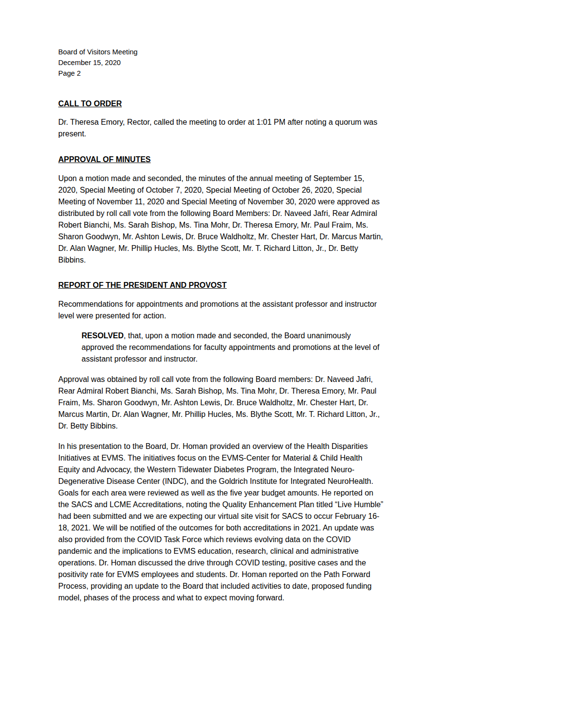Board of Visitors Meeting
December 15, 2020
Page 2
Call to Order
Dr. Theresa Emory, Rector, called the meeting to order at 1:01 PM after noting a quorum was present.
Approval of Minutes
Upon a motion made and seconded, the minutes of the annual meeting of September 15, 2020, Special Meeting of October 7, 2020, Special Meeting of October 26, 2020, Special Meeting of November 11, 2020 and Special Meeting of November 30, 2020 were approved as distributed by roll call vote from the following Board Members: Dr. Naveed Jafri, Rear Admiral Robert Bianchi, Ms. Sarah Bishop, Ms. Tina Mohr, Dr. Theresa Emory, Mr. Paul Fraim, Ms. Sharon Goodwyn, Mr. Ashton Lewis, Dr. Bruce Waldholtz, Mr. Chester Hart, Dr. Marcus Martin, Dr. Alan Wagner, Mr. Phillip Hucles, Ms. Blythe Scott, Mr. T. Richard Litton, Jr., Dr. Betty Bibbins.
Report of the President and Provost
Recommendations for appointments and promotions at the assistant professor and instructor level were presented for action.
RESOLVED, that, upon a motion made and seconded, the Board unanimously approved the recommendations for faculty appointments and promotions at the level of assistant professor and instructor.
Approval was obtained by roll call vote from the following Board members: Dr. Naveed Jafri, Rear Admiral Robert Bianchi, Ms. Sarah Bishop, Ms. Tina Mohr, Dr. Theresa Emory, Mr. Paul Fraim, Ms. Sharon Goodwyn, Mr. Ashton Lewis, Dr. Bruce Waldholtz, Mr. Chester Hart, Dr. Marcus Martin, Dr. Alan Wagner, Mr. Phillip Hucles, Ms. Blythe Scott, Mr. T. Richard Litton, Jr., Dr. Betty Bibbins.
In his presentation to the Board, Dr. Homan provided an overview of the Health Disparities Initiatives at EVMS. The initiatives focus on the EVMS-Center for Material & Child Health Equity and Advocacy, the Western Tidewater Diabetes Program, the Integrated Neuro-Degenerative Disease Center (INDC), and the Goldrich Institute for Integrated NeuroHealth. Goals for each area were reviewed as well as the five year budget amounts. He reported on the SACS and LCME Accreditations, noting the Quality Enhancement Plan titled “Live Humble” had been submitted and we are expecting our virtual site visit for SACS to occur February 16-18, 2021. We will be notified of the outcomes for both accreditations in 2021. An update was also provided from the COVID Task Force which reviews evolving data on the COVID pandemic and the implications to EVMS education, research, clinical and administrative operations. Dr. Homan discussed the drive through COVID testing, positive cases and the positivity rate for EVMS employees and students. Dr. Homan reported on the Path Forward Process, providing an update to the Board that included activities to date, proposed funding model, phases of the process and what to expect moving forward.